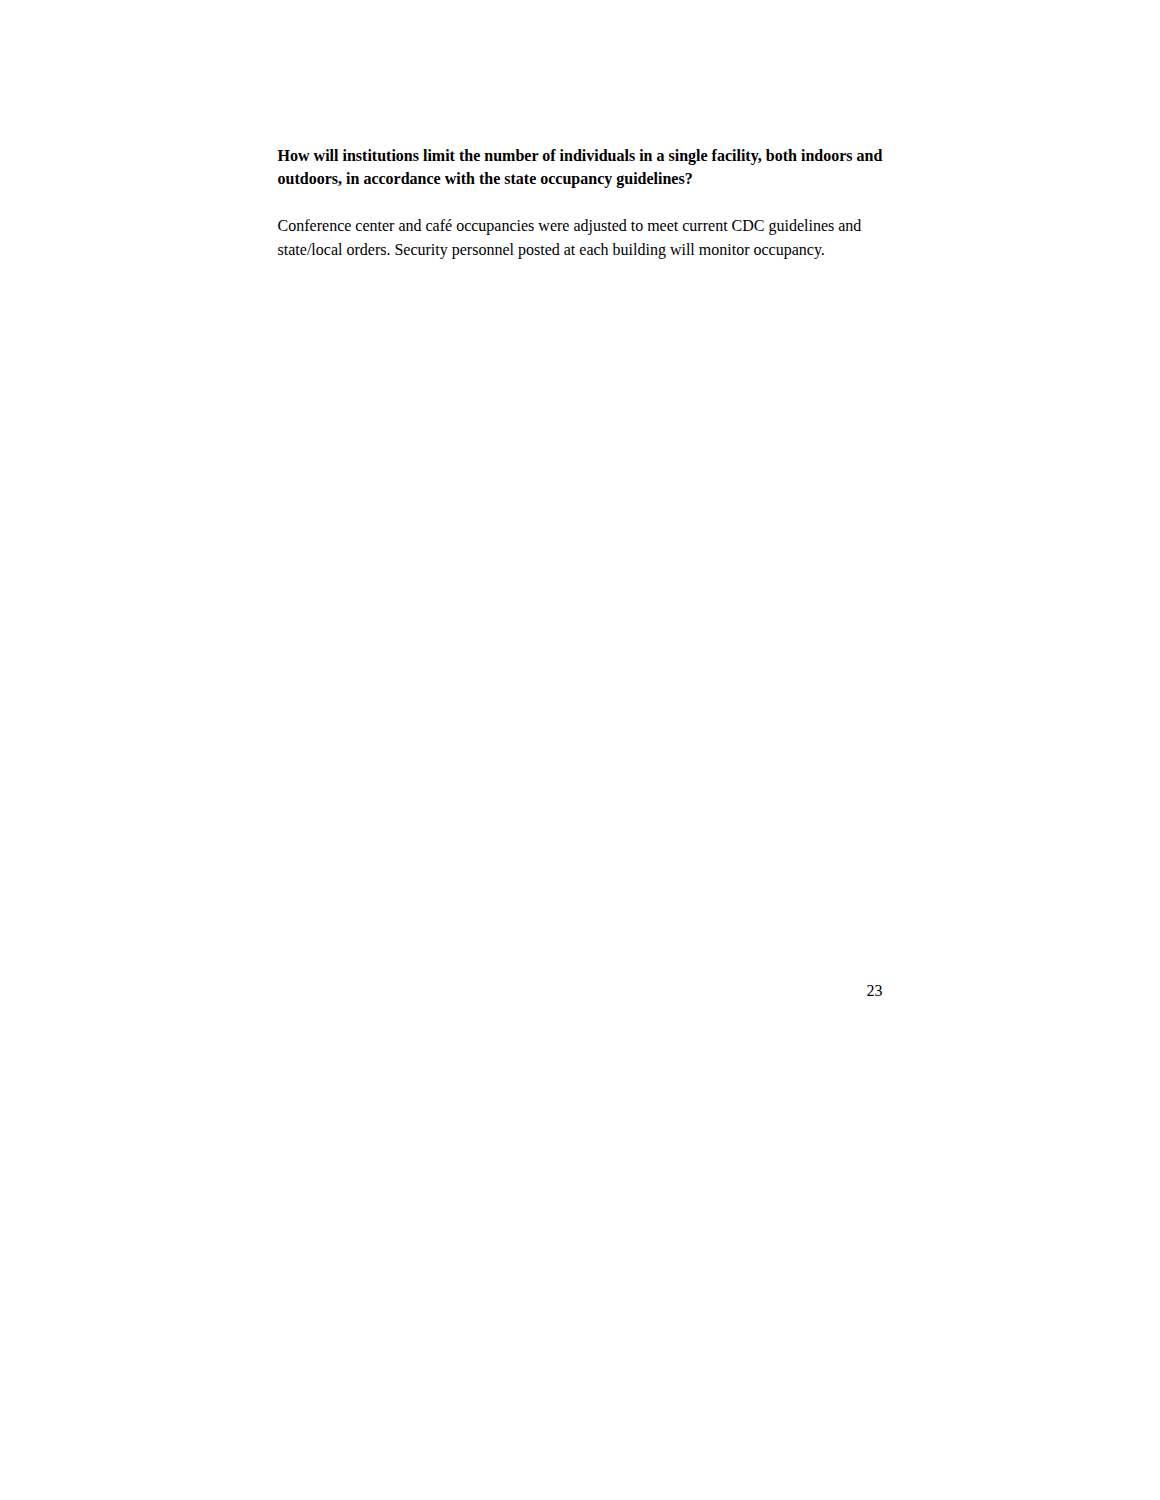How will institutions limit the number of individuals in a single facility, both indoors and outdoors, in accordance with the state occupancy guidelines?
Conference center and café occupancies were adjusted to meet current CDC guidelines and state/local orders. Security personnel posted at each building will monitor occupancy.
23